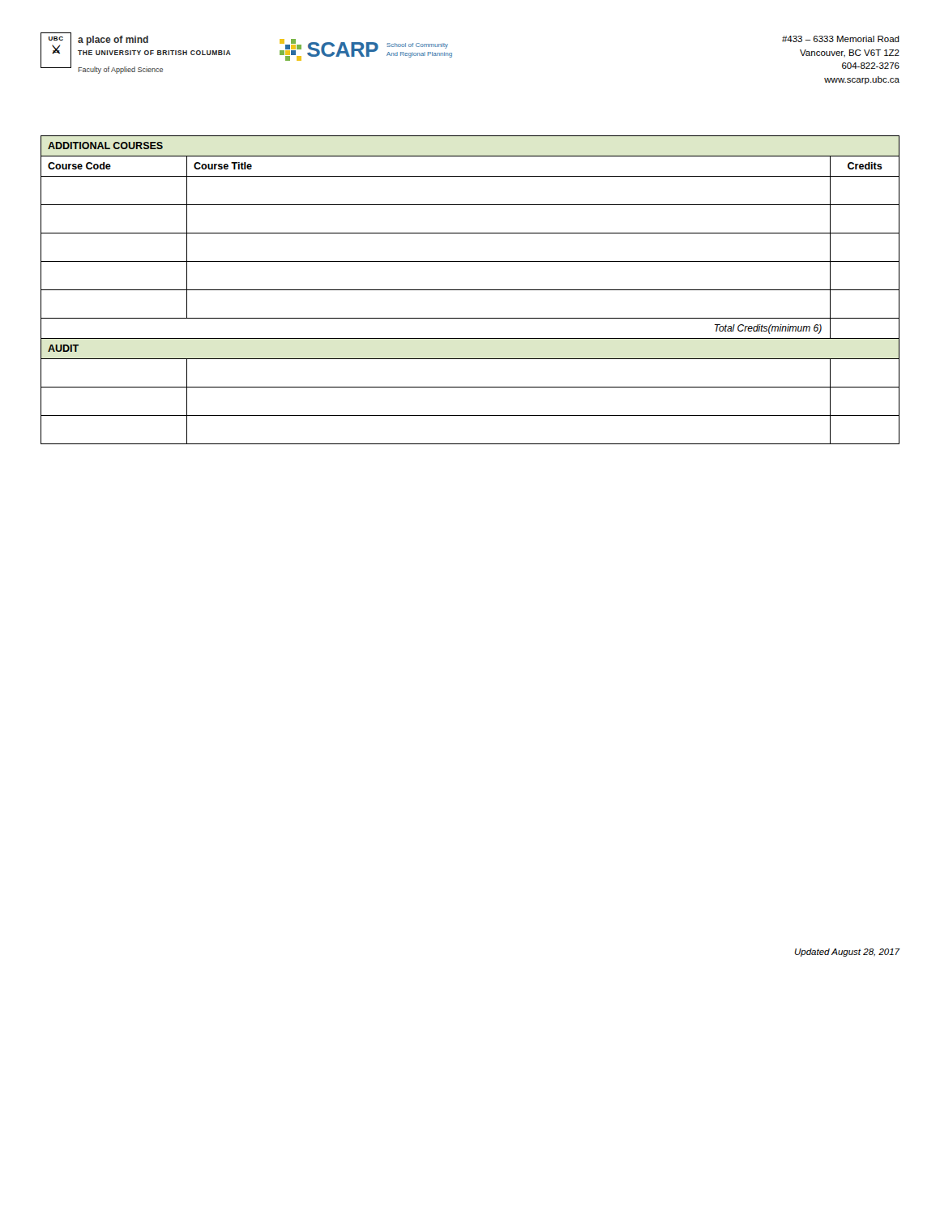UBC ⚔
a place of mind
THE UNIVERSITY OF BRITISH COLUMBIA
Faculty of Applied Science
SCARP
School of Community
And Regional Planning
#433 – 6333 Memorial Road
Vancouver, BC V6T 1Z2
604-822-3276
www.scarp.ubc.ca
| ADDITIONAL COURSES |
| Course Code | Course Title | Credits |
| Total Credits(minimum 6) | |
| AUDIT |
Updated August 28, 2017